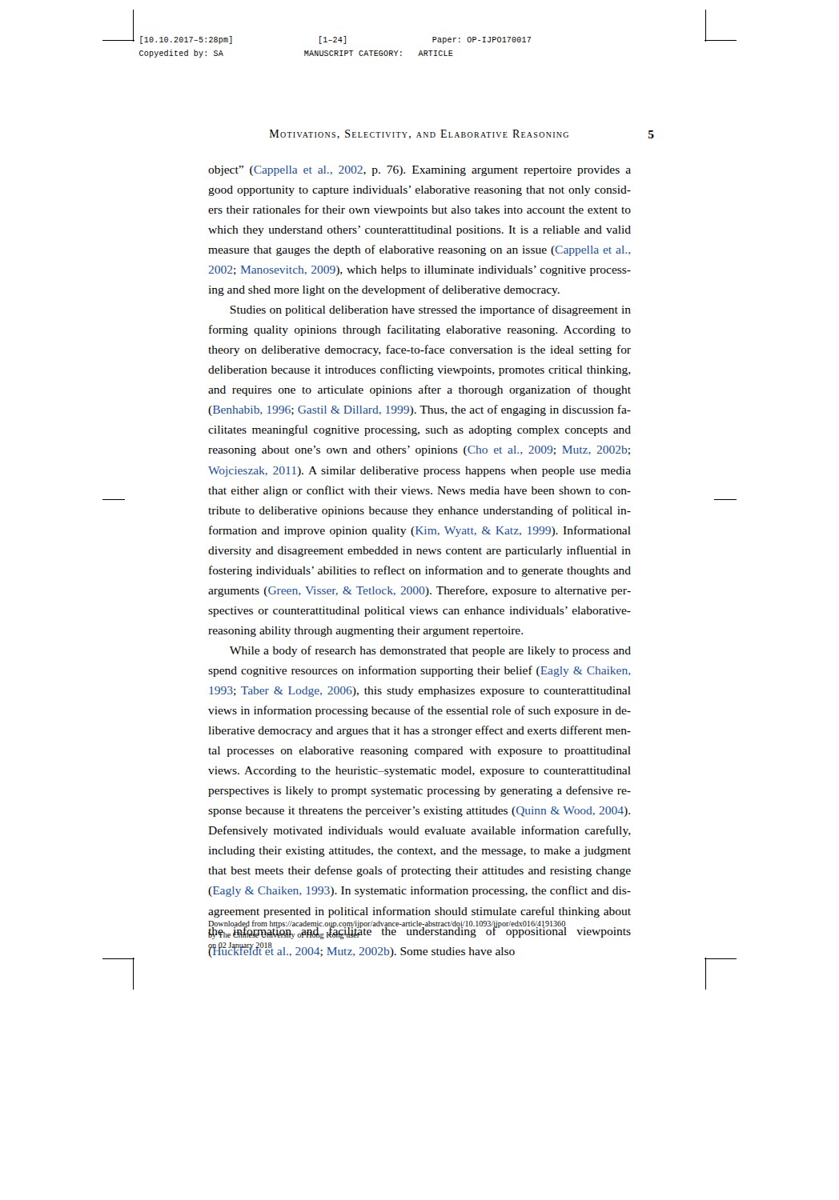[10.10.2017–5:28pm] [1–24] Paper: OP-IJPO170017
Copyedited by: SAMANUSCRIPT CATEGORY: ARTICLE
Motivations, Selectivity, and Elaborative Reasoning 5
object” (Cappella et al., 2002, p. 76). Examining argument repertoire provides a good opportunity to capture individuals’ elaborative reasoning that not only considers their rationales for their own viewpoints but also takes into account the extent to which they understand others’ counterattitudinal positions. It is a reliable and valid measure that gauges the depth of elaborative reasoning on an issue (Cappella et al., 2002; Manosevitch, 2009), which helps to illuminate individuals’ cognitive processing and shed more light on the development of deliberative democracy.
Studies on political deliberation have stressed the importance of disagreement in forming quality opinions through facilitating elaborative reasoning. According to theory on deliberative democracy, face-to-face conversation is the ideal setting for deliberation because it introduces conflicting viewpoints, promotes critical thinking, and requires one to articulate opinions after a thorough organization of thought (Benhabib, 1996; Gastil & Dillard, 1999). Thus, the act of engaging in discussion facilitates meaningful cognitive processing, such as adopting complex concepts and reasoning about one’s own and others’ opinions (Cho et al., 2009; Mutz, 2002b; Wojcieszak, 2011). A similar deliberative process happens when people use media that either align or conflict with their views. News media have been shown to contribute to deliberative opinions because they enhance understanding of political information and improve opinion quality (Kim, Wyatt, & Katz, 1999). Informational diversity and disagreement embedded in news content are particularly influential in fostering individuals’ abilities to reflect on information and to generate thoughts and arguments (Green, Visser, & Tetlock, 2000). Therefore, exposure to alternative perspectives or counterattitudinal political views can enhance individuals’ elaborative-reasoning ability through augmenting their argument repertoire.
While a body of research has demonstrated that people are likely to process and spend cognitive resources on information supporting their belief (Eagly & Chaiken, 1993; Taber & Lodge, 2006), this study emphasizes exposure to counterattitudinal views in information processing because of the essential role of such exposure in deliberative democracy and argues that it has a stronger effect and exerts different mental processes on elaborative reasoning compared with exposure to proattitudinal views. According to the heuristic–systematic model, exposure to counterattitudinal perspectives is likely to prompt systematic processing by generating a defensive response because it threatens the perceiver’s existing attitudes (Quinn & Wood, 2004). Defensively motivated individuals would evaluate available information carefully, including their existing attitudes, the context, and the message, to make a judgment that best meets their defense goals of protecting their attitudes and resisting change (Eagly & Chaiken, 1993). In systematic information processing, the conflict and disagreement presented in political information should stimulate careful thinking about the information and facilitate the understanding of oppositional viewpoints (Huckfeldt et al., 2004; Mutz, 2002b). Some studies have also
Downloaded from https://academic.oup.com/ijpor/advance-article-abstract/doi/10.1093/ijpor/edx016/4191360
by The Chinese University of Hong Kong user
on 02 January 2018